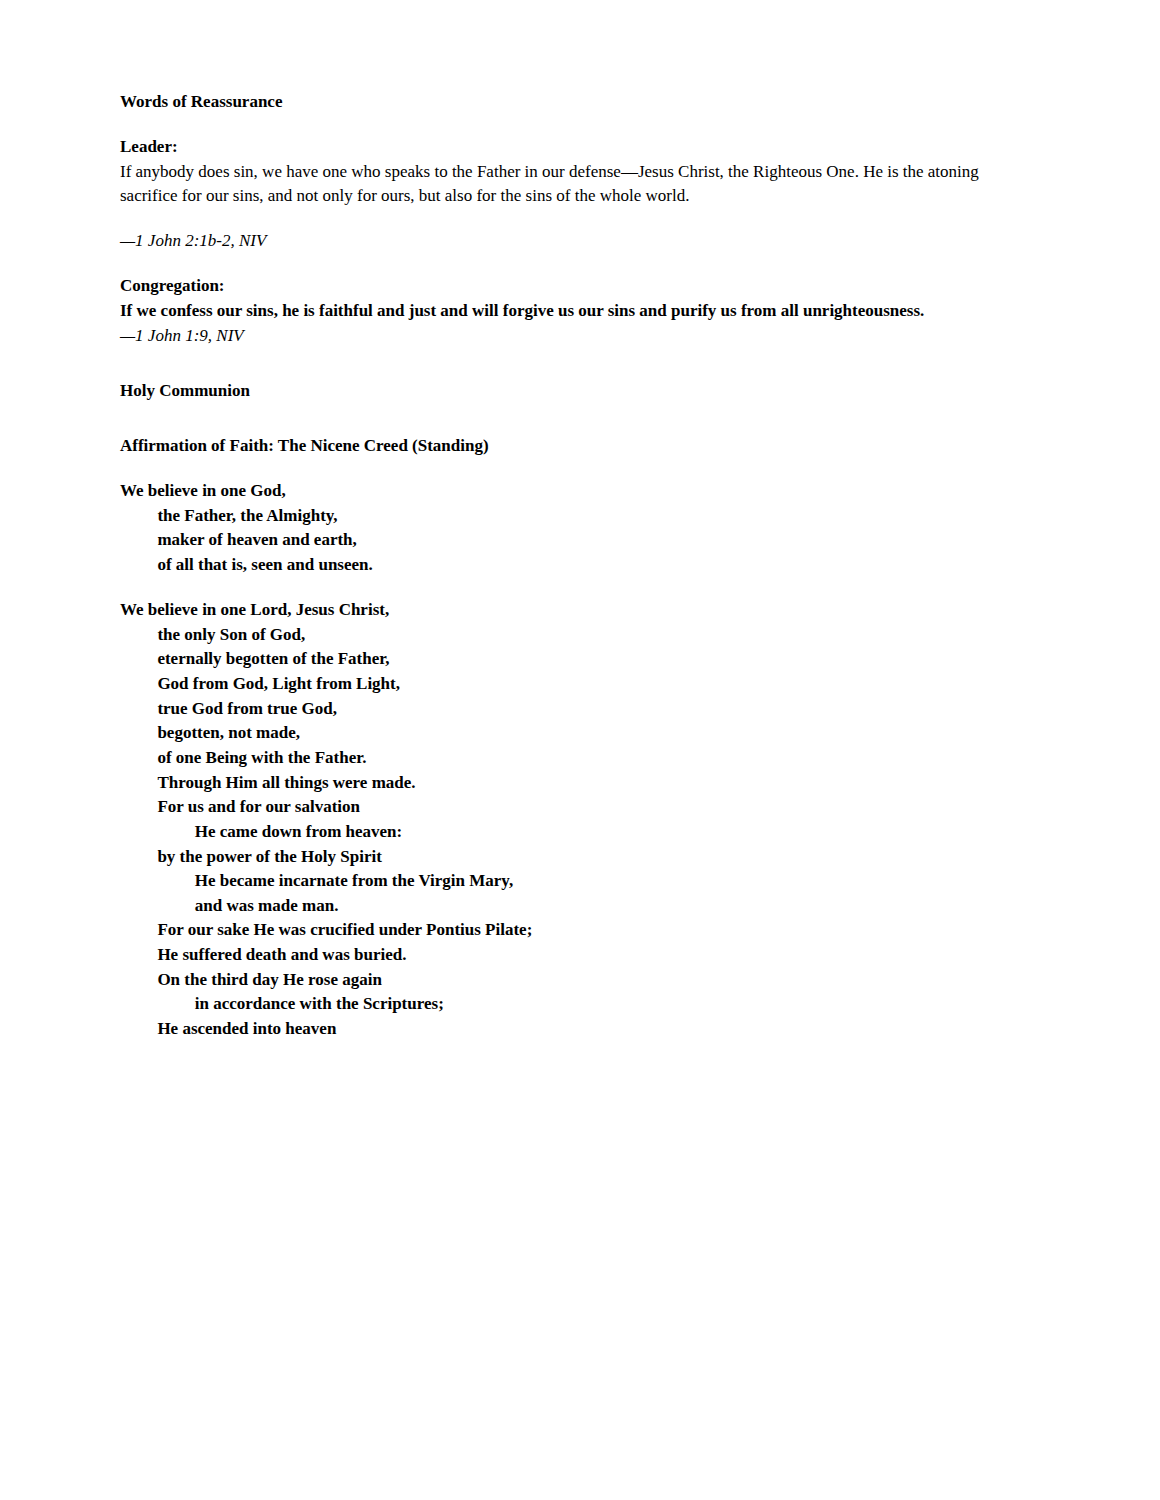Words of Reassurance
Leader:
If anybody does sin, we have one who speaks to the Father in our defense—Jesus Christ, the Righteous One. He is the atoning sacrifice for our sins, and not only for ours, but also for the sins of the whole world.
—1 John 2:1b-2, NIV
Congregation:
If we confess our sins, he is faithful and just and will forgive us our sins and purify us from all unrighteousness.
—1 John 1:9, NIV
Holy Communion
Affirmation of Faith: The Nicene Creed (Standing)
We believe in one God, the Father, the Almighty, maker of heaven and earth, of all that is, seen and unseen.
We believe in one Lord, Jesus Christ, the only Son of God, eternally begotten of the Father, God from God, Light from Light, true God from true God, begotten, not made, of one Being with the Father. Through Him all things were made. For us and for our salvation He came down from heaven: by the power of the Holy Spirit He became incarnate from the Virgin Mary, and was made man. For our sake He was crucified under Pontius Pilate; He suffered death and was buried. On the third day He rose again in accordance with the Scriptures; He ascended into heaven